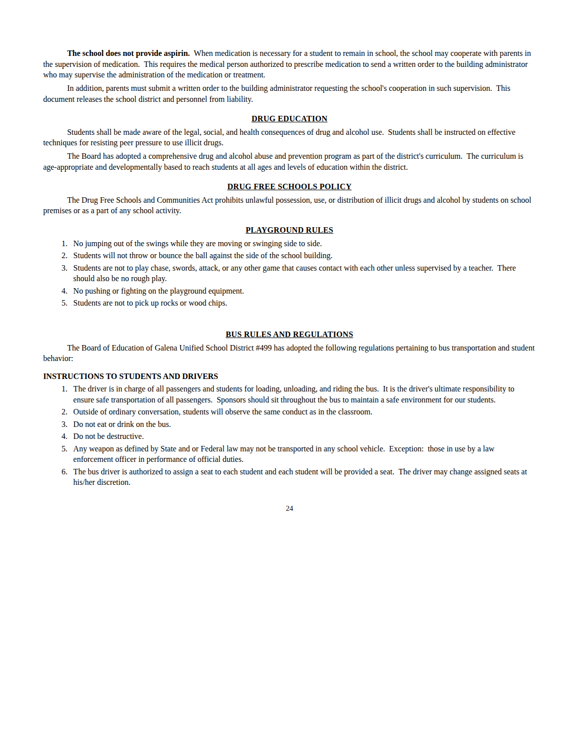The school does not provide aspirin. When medication is necessary for a student to remain in school, the school may cooperate with parents in the supervision of medication. This requires the medical person authorized to prescribe medication to send a written order to the building administrator who may supervise the administration of the medication or treatment.
In addition, parents must submit a written order to the building administrator requesting the school's cooperation in such supervision. This document releases the school district and personnel from liability.
DRUG EDUCATION
Students shall be made aware of the legal, social, and health consequences of drug and alcohol use. Students shall be instructed on effective techniques for resisting peer pressure to use illicit drugs.
The Board has adopted a comprehensive drug and alcohol abuse and prevention program as part of the district's curriculum. The curriculum is age-appropriate and developmentally based to reach students at all ages and levels of education within the district.
DRUG FREE SCHOOLS POLICY
The Drug Free Schools and Communities Act prohibits unlawful possession, use, or distribution of illicit drugs and alcohol by students on school premises or as a part of any school activity.
PLAYGROUND RULES
No jumping out of the swings while they are moving or swinging side to side.
Students will not throw or bounce the ball against the side of the school building.
Students are not to play chase, swords, attack, or any other game that causes contact with each other unless supervised by a teacher. There should also be no rough play.
No pushing or fighting on the playground equipment.
Students are not to pick up rocks or wood chips.
BUS RULES AND REGULATIONS
The Board of Education of Galena Unified School District #499 has adopted the following regulations pertaining to bus transportation and student behavior:
INSTRUCTIONS TO STUDENTS AND DRIVERS
The driver is in charge of all passengers and students for loading, unloading, and riding the bus. It is the driver's ultimate responsibility to ensure safe transportation of all passengers. Sponsors should sit throughout the bus to maintain a safe environment for our students.
Outside of ordinary conversation, students will observe the same conduct as in the classroom.
Do not eat or drink on the bus.
Do not be destructive.
Any weapon as defined by State and or Federal law may not be transported in any school vehicle. Exception: those in use by a law enforcement officer in performance of official duties.
The bus driver is authorized to assign a seat to each student and each student will be provided a seat. The driver may change assigned seats at his/her discretion.
24